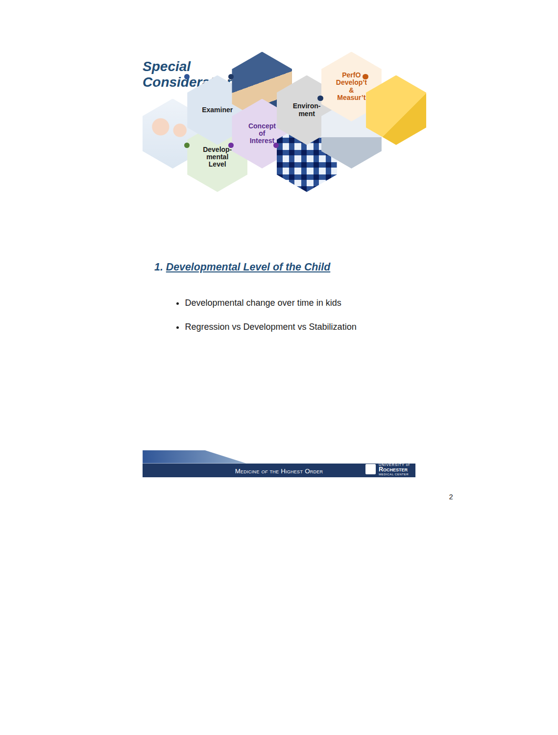Special
Considerations
Develop-
mental
Level
Examiner
Concept
of
Interest
Environ-
ment
PerfO
Develop’t
&
Measur’t
1. Developmental Level of the Child
Developmental change over time in kids
Regression vs Development vs Stabilization
Medicine of the Highest Order
UNIVERSITY of Rochester MEDICAL CENTER
2